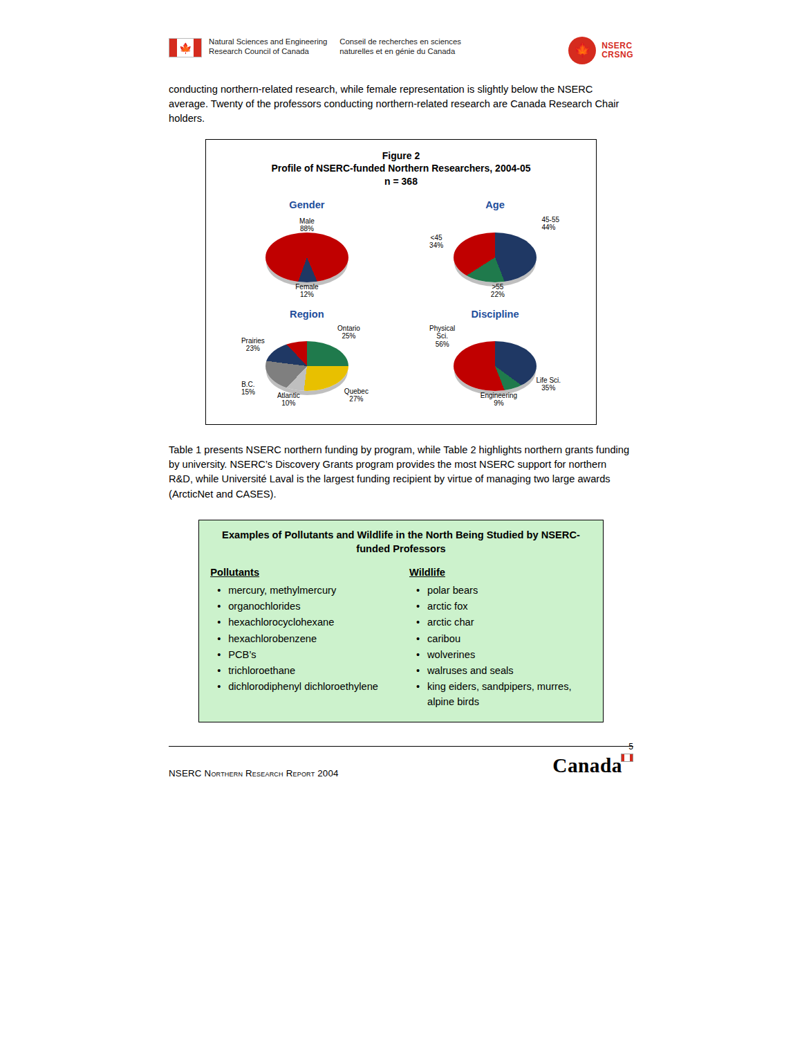🍁
Natural Sciences and Engineering
Research Council of Canada Conseil de recherches en sciences
naturelles et en génie du Canada
🍁
NSERC
CRSNG
conducting northern-related research, while female representation is slightly below the NSERC average. Twenty of the professors conducting northern-related research are Canada Research Chair holders.
Figure 2
Profile of NSERC-funded Northern Researchers, 2004-05
n = 368
Gender
Male
88%
Female
12%
Age
45-55
44% <45
34%
>55
22%
Region
Ontario
25% Prairies
23%
B.C.
15% Atlantic
10% Quebec
27%
Discipline
Physical
Sci.
56%
Life Sci.
35% Engineering
9%
Table 1 presents NSERC northern funding by program, while Table 2 highlights northern grants funding by university. NSERC’s Discovery Grants program provides the most NSERC support for northern R&D, while Université Laval is the largest funding recipient by virtue of managing two large awards (ArcticNet and CASES).
Examples of Pollutants and Wildlife in the North Being Studied by NSERC-funded Professors
Pollutants
mercury, methylmercury
organochlorides
hexachlorocyclohexane
hexachlorobenzene
PCB’s
trichloroethane
dichlorodiphenyl dichloroethylene
Wildlife
polar bears
arctic fox
arctic char
caribou
wolverines
walruses and seals
king eiders, sandpipers, murres,alpine birds
NSERC Northern Research Report 2004
5 Canada